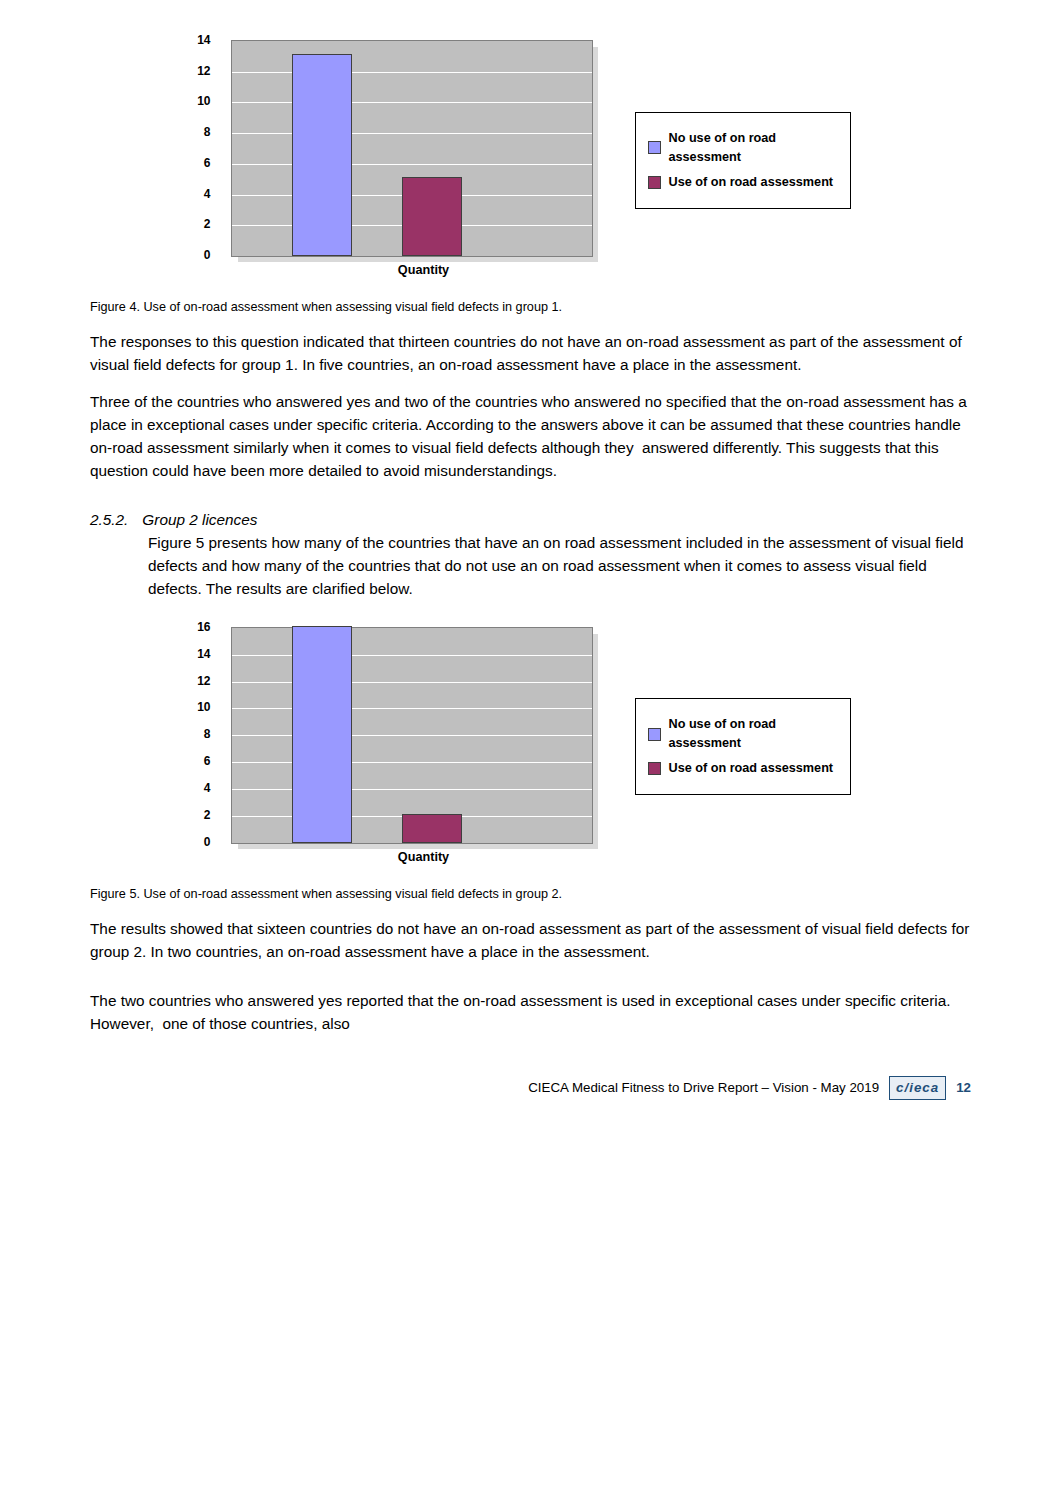14 12 10 8 6 4 2 0
Quantity
No use of on road assessment
Use of on road assessment
Figure 4. Use of on-road assessment when assessing visual field defects in group 1.
The responses to this question indicated that thirteen countries do not have an on-road assessment as part of the assessment of visual field defects for group 1. In five countries, an on-road assessment have a place in the assessment.
Three of the countries who answered yes and two of the countries who answered no specified that the on-road assessment has a place in exceptional cases under specific criteria. According to the answers above it can be assumed that these countries handle on-road assessment similarly when it comes to visual field defects although they answered differently. This suggests that this question could have been more detailed to avoid misunderstandings.
2.5.2.
Group 2 licences
Figure 5 presents how many of the countries that have an on road assessment included in the assessment of visual field defects and how many of the countries that do not use an on road assessment when it comes to assess visual field defects. The results are clarified below.
16 14 12 10 8 6 4 2 0
Quantity
No use of on road assessment
Use of on road assessment
Figure 5. Use of on-road assessment when assessing visual field defects in group 2.
The results showed that sixteen countries do not have an on-road assessment as part of the assessment of visual field defects for group 2. In two countries, an on-road assessment have a place in the assessment.
The two countries who answered yes reported that the on-road assessment is used in exceptional cases under specific criteria. However, one of those countries, also
CIECA Medical Fitness to Drive Report – Vision - May 2019 c/ieca 12